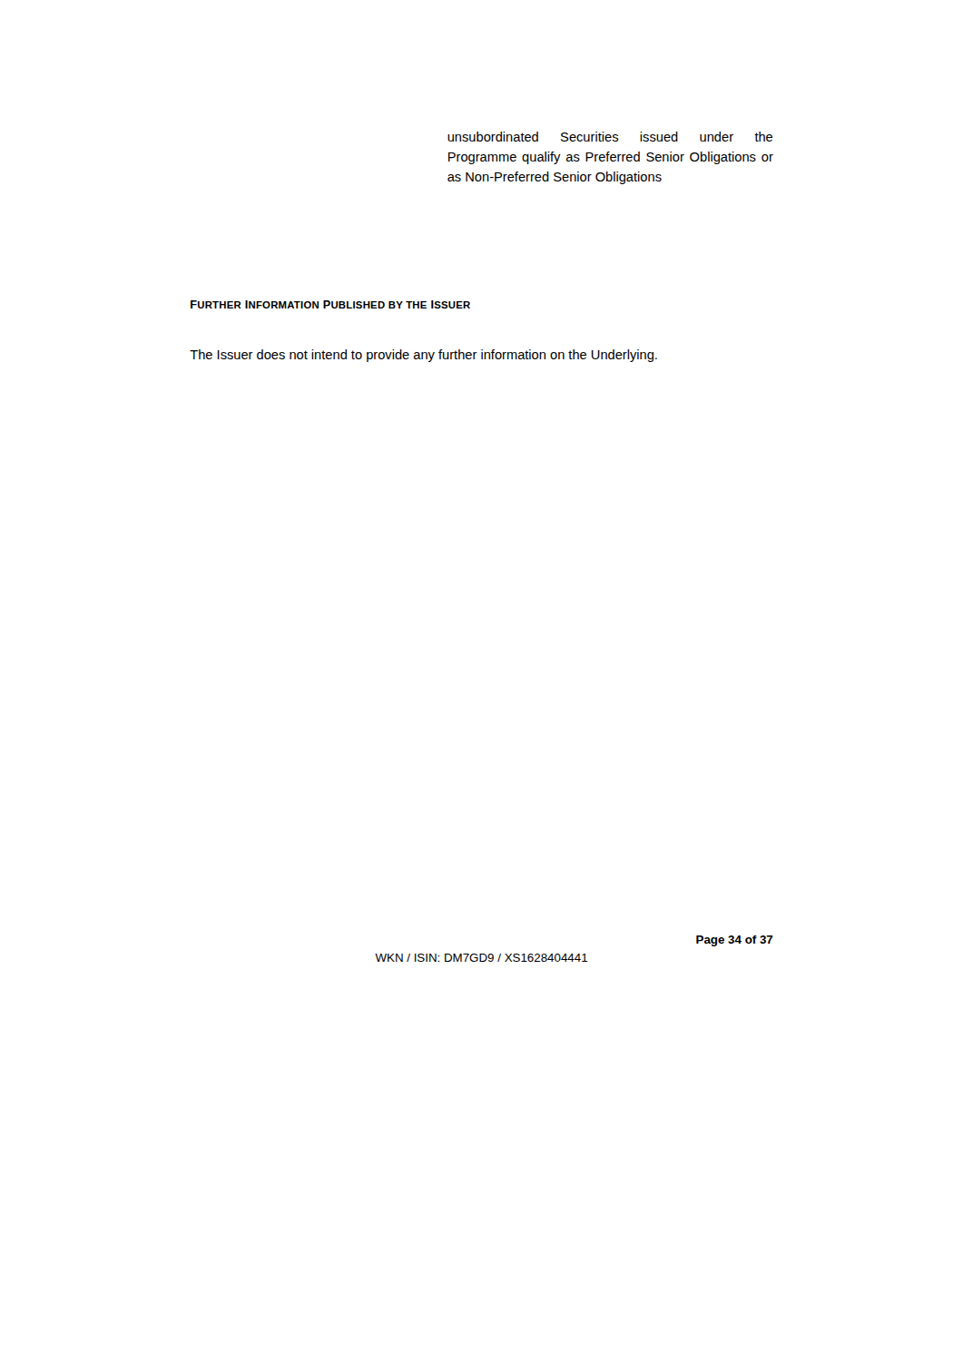unsubordinated Securities issued under the Programme qualify as Preferred Senior Obligations or as Non-Preferred Senior Obligations
FURTHER INFORMATION PUBLISHED BY THE ISSUER
The Issuer does not intend to provide any further information on the Underlying.
Page 34 of 37
WKN / ISIN: DM7GD9 / XS1628404441